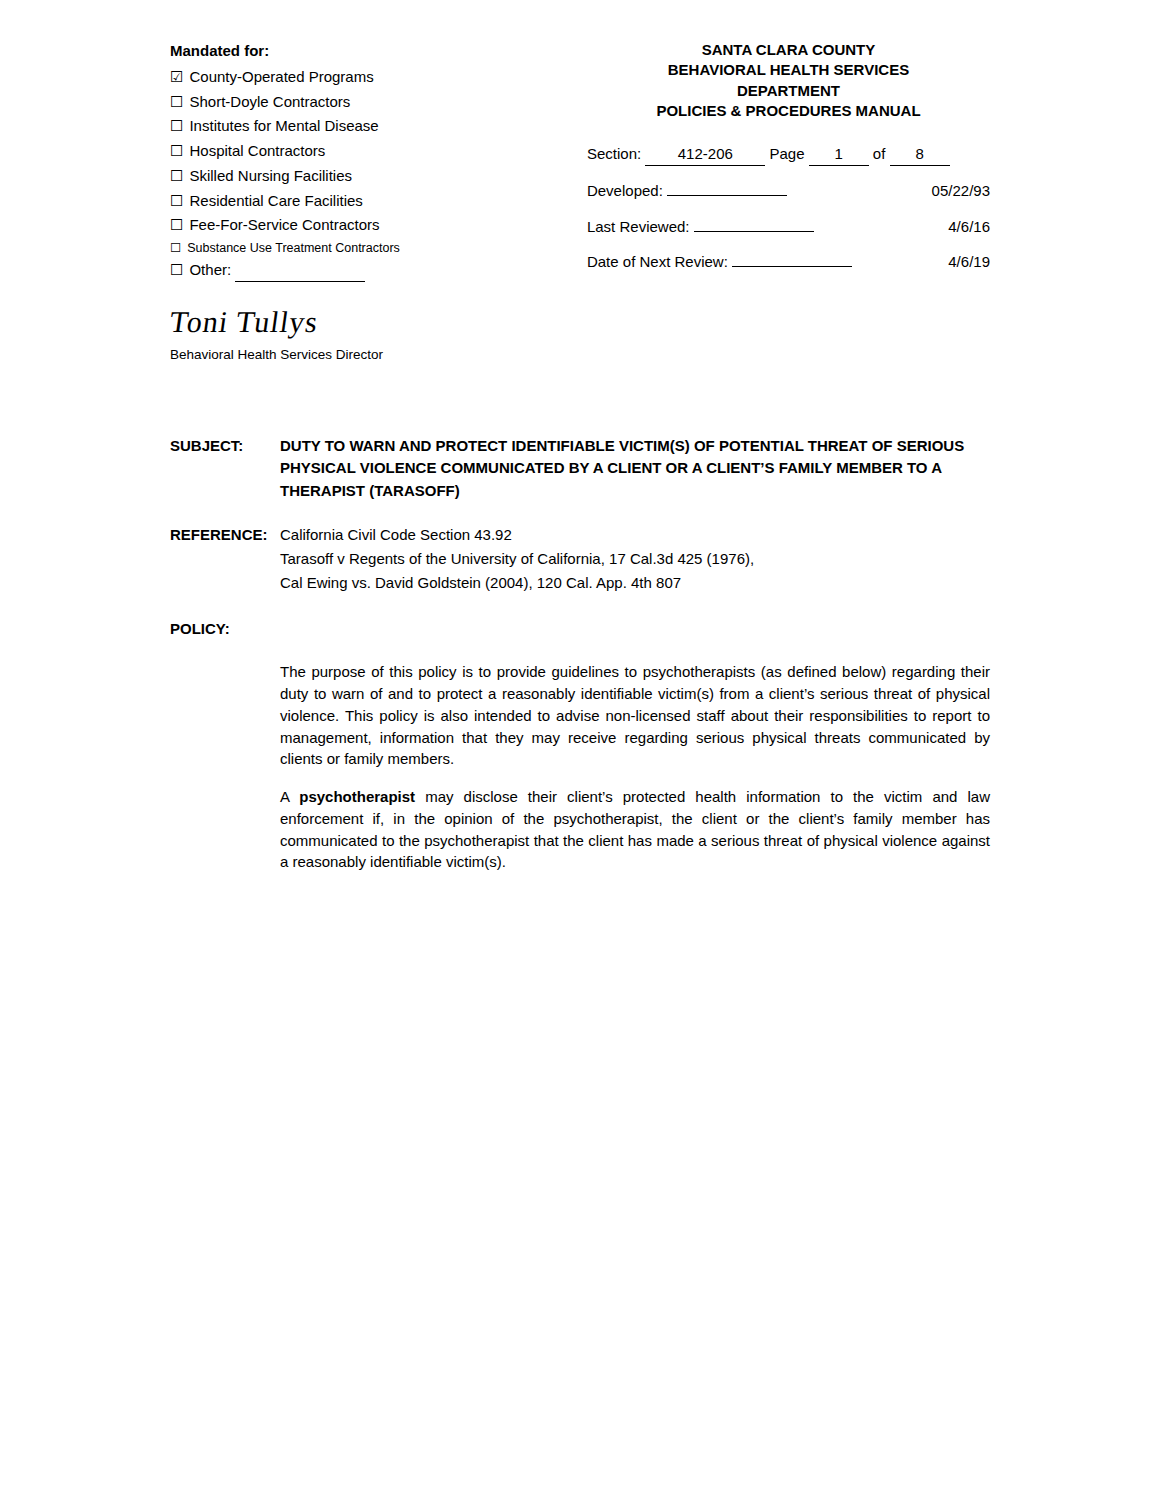Mandated for:
☑County-Operated Programs
☐Short-Doyle Contractors
☐Institutes for Mental Disease
☐Hospital Contractors
☐Skilled Nursing Facilities
☐Residential Care Facilities
☐Fee-For-Service Contractors
☐Substance Use Treatment Contractors
☐Other:
Toni Tullys Behavioral Health Services Director
Santa Clara County
Behavioral Health Services
Department
Policies & Procedures Manual
Section: 412-206 Page 1 of 8
Developed: 05/22/93
Last Reviewed: 4/6/16
Date of Next Review: 4/6/19
SUBJECT:
Duty to Warn and Protect Identifiable Victim(s) of Potential Threat of Serious Physical Violence Communicated by a Client or a Client’s Family Member to a Therapist (Tarasoff)
REFERENCE:
California Civil Code Section 43.92
Tarasoff v Regents of the University of California, 17 Cal.3d 425 (1976),
Cal Ewing vs. David Goldstein (2004), 120 Cal. App. 4th 807
POLICY:
The purpose of this policy is to provide guidelines to psychotherapists (as defined below) regarding their duty to warn of and to protect a reasonably identifiable victim(s) from a client’s serious threat of physical violence. This policy is also intended to advise non-licensed staff about their responsibilities to report to management, information that they may receive regarding serious physical threats communicated by clients or family members.
A psychotherapist may disclose their client’s protected health information to the victim and law enforcement if, in the opinion of the psychotherapist, the client or the client’s family member has communicated to the psychotherapist that the client has made a serious threat of physical violence against a reasonably identifiable victim(s).